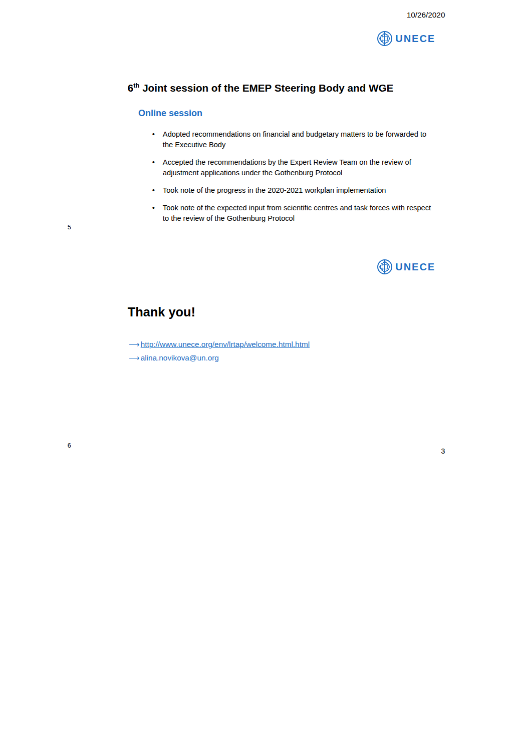10/26/2020
UNECE
6th Joint session of the EMEP Steering Body and WGE
Online session
Adopted recommendations on financial and budgetary matters to be forwarded to the Executive Body
Accepted the recommendations by the Expert Review Team on the review of adjustment applications under the Gothenburg Protocol
Took note of the progress in the 2020-2021 workplan implementation
Took note of the expected input from scientific centres and task forces with respect to the review of the Gothenburg Protocol
5
UNECE
Thank you!
⟶http://www.unece.org/env/lrtap/welcome.html.html
⟶alina.novikova@un.org
6
3